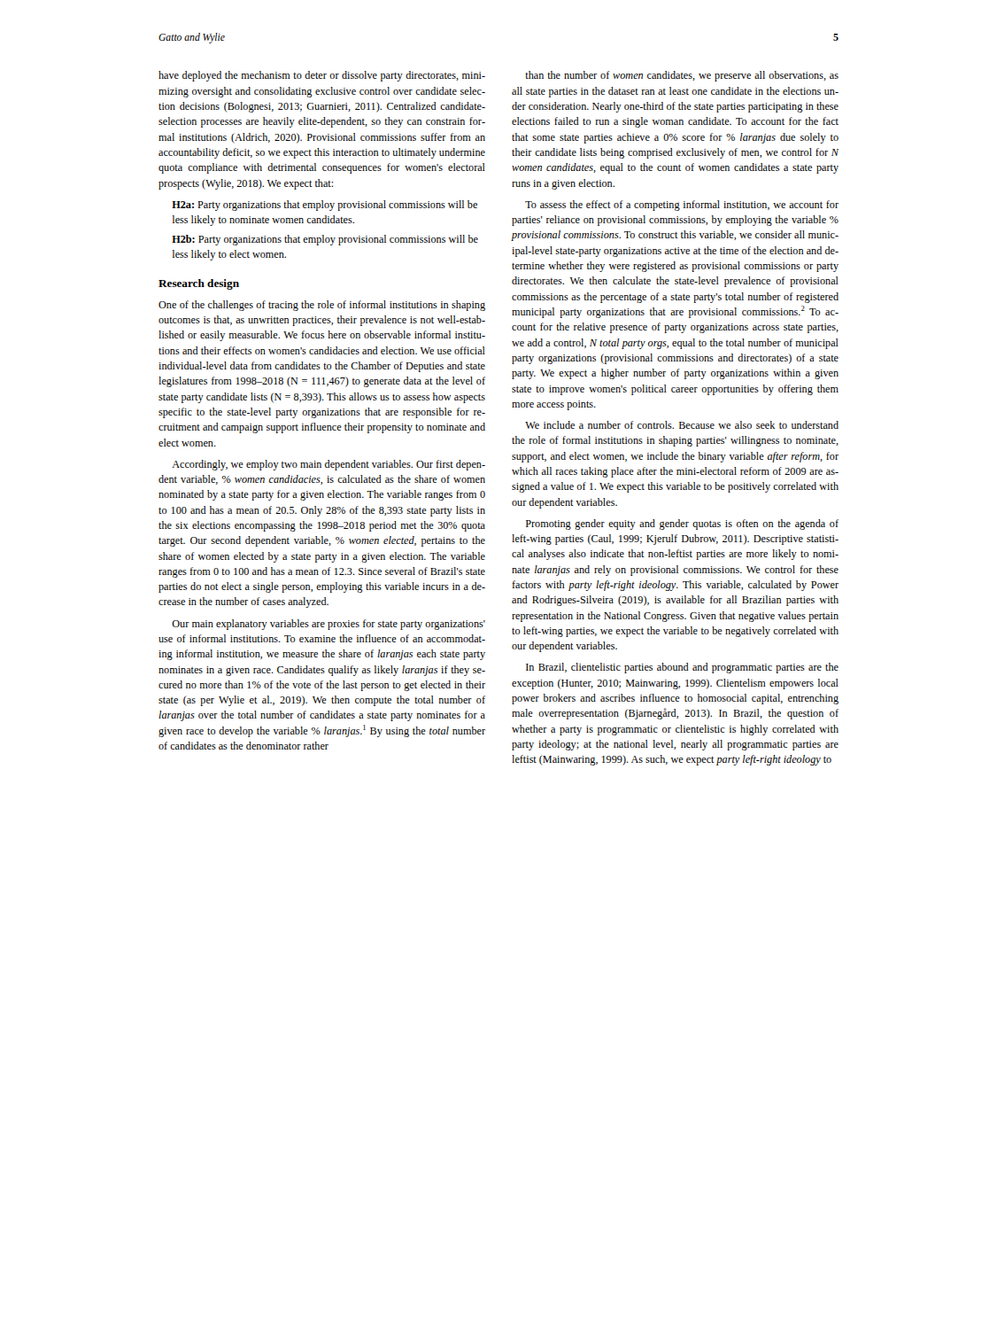Gatto and Wylie 5
have deployed the mechanism to deter or dissolve party directorates, minimizing oversight and consolidating exclusive control over candidate selection decisions (Bolognesi, 2013; Guarnieri, 2011). Centralized candidate-selection processes are heavily elite-dependent, so they can constrain formal institutions (Aldrich, 2020). Provisional commissions suffer from an accountability deficit, so we expect this interaction to ultimately undermine quota compliance with detrimental consequences for women's electoral prospects (Wylie, 2018). We expect that:
H2a: Party organizations that employ provisional commissions will be less likely to nominate women candidates.
H2b: Party organizations that employ provisional commissions will be less likely to elect women.
Research design
One of the challenges of tracing the role of informal institutions in shaping outcomes is that, as unwritten practices, their prevalence is not well-established or easily measurable. We focus here on observable informal institutions and their effects on women's candidacies and election. We use official individual-level data from candidates to the Chamber of Deputies and state legislatures from 1998–2018 (N = 111,467) to generate data at the level of state party candidate lists (N = 8,393). This allows us to assess how aspects specific to the state-level party organizations that are responsible for recruitment and campaign support influence their propensity to nominate and elect women.
Accordingly, we employ two main dependent variables. Our first dependent variable, % women candidacies, is calculated as the share of women nominated by a state party for a given election. The variable ranges from 0 to 100 and has a mean of 20.5. Only 28% of the 8,393 state party lists in the six elections encompassing the 1998–2018 period met the 30% quota target. Our second dependent variable, % women elected, pertains to the share of women elected by a state party in a given election. The variable ranges from 0 to 100 and has a mean of 12.3. Since several of Brazil's state parties do not elect a single person, employing this variable incurs in a decrease in the number of cases analyzed.
Our main explanatory variables are proxies for state party organizations' use of informal institutions. To examine the influence of an accommodating informal institution, we measure the share of laranjas each state party nominates in a given race. Candidates qualify as likely laranjas if they secured no more than 1% of the vote of the last person to get elected in their state (as per Wylie et al., 2019). We then compute the total number of laranjas over the total number of candidates a state party nominates for a given race to develop the variable % laranjas.1 By using the total number of candidates as the denominator rather
than the number of women candidates, we preserve all observations, as all state parties in the dataset ran at least one candidate in the elections under consideration. Nearly one-third of the state parties participating in these elections failed to run a single woman candidate. To account for the fact that some state parties achieve a 0% score for % laranjas due solely to their candidate lists being comprised exclusively of men, we control for N women candidates, equal to the count of women candidates a state party runs in a given election.
To assess the effect of a competing informal institution, we account for parties' reliance on provisional commissions, by employing the variable % provisional commissions. To construct this variable, we consider all municipal-level state-party organizations active at the time of the election and determine whether they were registered as provisional commissions or party directorates. We then calculate the state-level prevalence of provisional commissions as the percentage of a state party's total number of registered municipal party organizations that are provisional commissions.2 To account for the relative presence of party organizations across state parties, we add a control, N total party orgs, equal to the total number of municipal party organizations (provisional commissions and directorates) of a state party. We expect a higher number of party organizations within a given state to improve women's political career opportunities by offering them more access points.
We include a number of controls. Because we also seek to understand the role of formal institutions in shaping parties' willingness to nominate, support, and elect women, we include the binary variable after reform, for which all races taking place after the mini-electoral reform of 2009 are assigned a value of 1. We expect this variable to be positively correlated with our dependent variables.
Promoting gender equity and gender quotas is often on the agenda of left-wing parties (Caul, 1999; Kjerulf Dubrow, 2011). Descriptive statistical analyses also indicate that non-leftist parties are more likely to nominate laranjas and rely on provisional commissions. We control for these factors with party left-right ideology. This variable, calculated by Power and Rodrigues-Silveira (2019), is available for all Brazilian parties with representation in the National Congress. Given that negative values pertain to left-wing parties, we expect the variable to be negatively correlated with our dependent variables.
In Brazil, clientelistic parties abound and programmatic parties are the exception (Hunter, 2010; Mainwaring, 1999). Clientelism empowers local power brokers and ascribes influence to homosocial capital, entrenching male overrepresentation (Bjarnegård, 2013). In Brazil, the question of whether a party is programmatic or clientelistic is highly correlated with party ideology; at the national level, nearly all programmatic parties are leftist (Mainwaring, 1999). As such, we expect party left-right ideology to